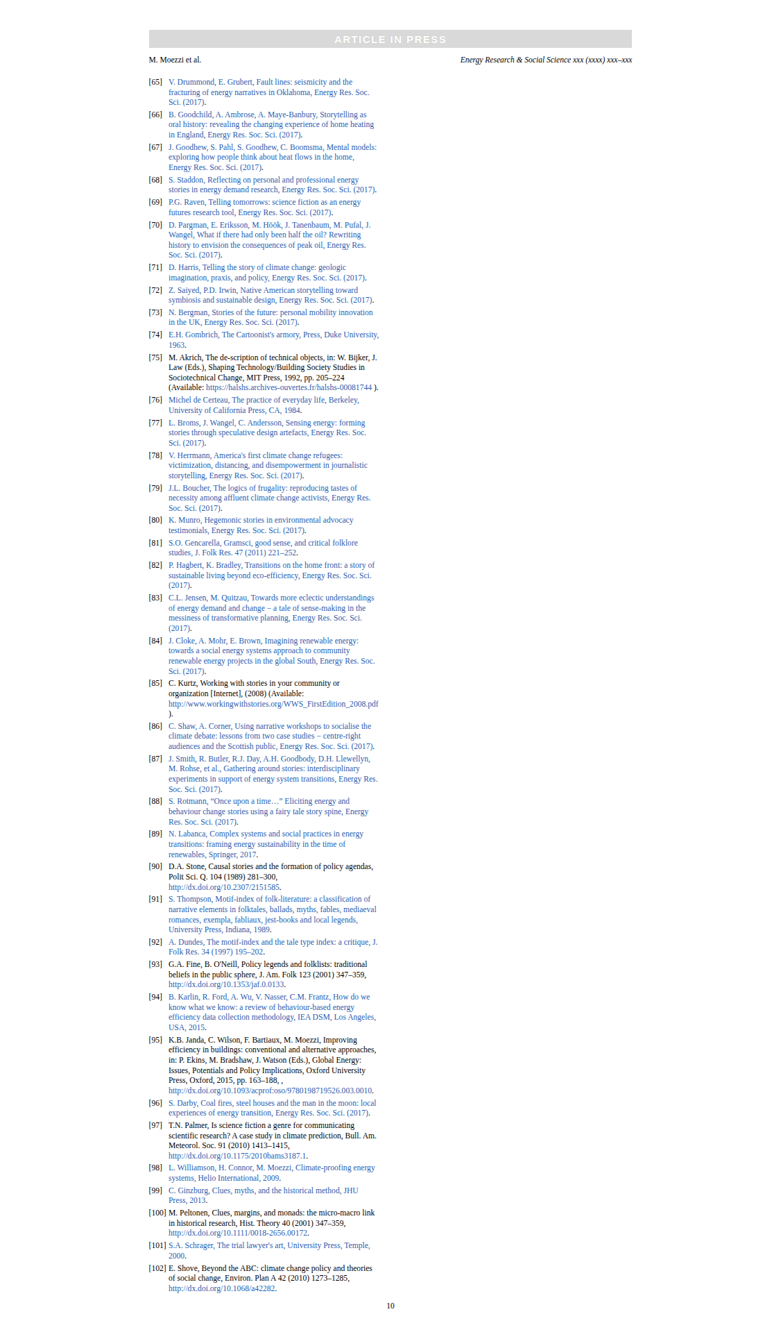ARTICLE IN PRESS
M. Moezzi et al.
Energy Research & Social Science xxx (xxxx) xxx–xxx
[65] V. Drummond, E. Grubert, Fault lines: seismicity and the fracturing of energy narratives in Oklahoma, Energy Res. Soc. Sci. (2017).
[66] B. Goodchild, A. Ambrose, A. Maye-Banbury, Storytelling as oral history: revealing the changing experience of home heating in England, Energy Res. Soc. Sci. (2017).
[67] J. Goodhew, S. Pahl, S. Goodhew, C. Boomsma, Mental models: exploring how people think about heat flows in the home, Energy Res. Soc. Sci. (2017).
[68] S. Staddon, Reflecting on personal and professional energy stories in energy demand research, Energy Res. Soc. Sci. (2017).
[69] P.G. Raven, Telling tomorrows: science fiction as an energy futures research tool, Energy Res. Soc. Sci. (2017).
[70] D. Pargman, E. Eriksson, M. Höök, J. Tanenbaum, M. Pufal, J. Wangel, What if there had only been half the oil? Rewriting history to envision the consequences of peak oil, Energy Res. Soc. Sci. (2017).
[71] D. Harris, Telling the story of climate change: geologic imagination, praxis, and policy, Energy Res. Soc. Sci. (2017).
[72] Z. Saiyed, P.D. Irwin, Native American storytelling toward symbiosis and sustainable design, Energy Res. Soc. Sci. (2017).
[73] N. Bergman, Stories of the future: personal mobility innovation in the UK, Energy Res. Soc. Sci. (2017).
[74] E.H. Gombrich, The Cartoonist's armory, Press, Duke University, 1963.
[75] M. Akrich, The de-scription of technical objects, in: W. Bijker, J. Law (Eds.), Shaping Technology/Building Society Studies in Sociotechnical Change, MIT Press, 1992, pp. 205–224 (Available: https://halshs.archives-ouvertes.fr/halshs-00081744 ).
[76] Michel de Certeau, The practice of everyday life, Berkeley, University of California Press, CA, 1984.
[77] L. Broms, J. Wangel, C. Andersson, Sensing energy: forming stories through speculative design artefacts, Energy Res. Soc. Sci. (2017).
[78] V. Herrmann, America's first climate change refugees: victimization, distancing, and disempowerment in journalistic storytelling, Energy Res. Soc. Sci. (2017).
[79] J.L. Boucher, The logics of frugality: reproducing tastes of necessity among affluent climate change activists, Energy Res. Soc. Sci. (2017).
[80] K. Munro, Hegemonic stories in environmental advocacy testimonials, Energy Res. Soc. Sci. (2017).
[81] S.O. Gencarella, Gramsci, good sense, and critical folklore studies, J. Folk Res. 47 (2011) 221–252.
[82] P. Hagbert, K. Bradley, Transitions on the home front: a story of sustainable living beyond eco-efficiency, Energy Res. Soc. Sci. (2017).
[83] C.L. Jensen, M. Quitzau, Towards more eclectic understandings of energy demand and change − a tale of sense-making in the messiness of transformative planning, Energy Res. Soc. Sci. (2017).
[84] J. Cloke, A. Mohr, E. Brown, Imagining renewable energy: towards a social energy systems approach to community renewable energy projects in the global South, Energy Res. Soc. Sci. (2017).
[85] C. Kurtz, Working with stories in your community or organization [Internet], (2008) (Available: http://www.workingwithstories.org/WWS_FirstEdition_2008.pdf ).
[86] C. Shaw, A. Corner, Using narrative workshops to socialise the climate debate: lessons from two case studies − centre-right audiences and the Scottish public, Energy Res. Soc. Sci. (2017).
[87] J. Smith, R. Butler, R.J. Day, A.H. Goodbody, D.H. Llewellyn, M. Rohse, et al., Gathering around stories: interdisciplinary experiments in support of energy system transitions, Energy Res. Soc. Sci. (2017).
[88] S. Rotmann, “Once upon a time…” Eliciting energy and behaviour change stories using a fairy tale story spine, Energy Res. Soc. Sci. (2017).
[89] N. Labanca, Complex systems and social practices in energy transitions: framing energy sustainability in the time of renewables, Springer, 2017.
[90] D.A. Stone, Causal stories and the formation of policy agendas, Polit Sci. Q. 104 (1989) 281–300, http://dx.doi.org/10.2307/2151585.
[91] S. Thompson, Motif-index of folk-literature: a classification of narrative elements in folktales, ballads, myths, fables, mediaeval romances, exempla, fabliaux, jest-books and local legends, University Press, Indiana, 1989.
[92] A. Dundes, The motif-index and the tale type index: a critique, J. Folk Res. 34 (1997) 195–202.
[93] G.A. Fine, B. O'Neill, Policy legends and folklists: traditional beliefs in the public sphere, J. Am. Folk 123 (2001) 347–359, http://dx.doi.org/10.1353/jaf.0.0133.
[94] B. Karlin, R. Ford, A. Wu, V. Nasser, C.M. Frantz, How do we know what we know: a review of behaviour-based energy efficiency data collection methodology, IEA DSM, Los Angeles, USA, 2015.
[95] K.B. Janda, C. Wilson, F. Bartiaux, M. Moezzi, Improving efficiency in buildings: conventional and alternative approaches, in: P. Ekins, M. Bradshaw, J. Watson (Eds.), Global Energy: Issues, Potentials and Policy Implications, Oxford University Press, Oxford, 2015, pp. 163–188, , http://dx.doi.org/10.1093/acprof:oso/9780198719526.003.0010.
[96] S. Darby, Coal fires, steel houses and the man in the moon: local experiences of energy transition, Energy Res. Soc. Sci. (2017).
[97] T.N. Palmer, Is science fiction a genre for communicating scientific research? A case study in climate prediction, Bull. Am. Meteorol. Soc. 91 (2010) 1413–1415, http://dx.doi.org/10.1175/2010bams3187.1.
[98] L. Williamson, H. Connor, M. Moezzi, Climate-proofing energy systems, Helio International, 2009.
[99] C. Ginzburg, Clues, myths, and the historical method, JHU Press, 2013.
[100] M. Peltonen, Clues, margins, and monads: the micro-macro link in historical research, Hist. Theory 40 (2001) 347–359, http://dx.doi.org/10.1111/0018-2656.00172.
[101] S.A. Schrager, The trial lawyer's art, University Press, Temple, 2000.
[102] E. Shove, Beyond the ABC: climate change policy and theories of social change, Environ. Plan A 42 (2010) 1273–1285, http://dx.doi.org/10.1068/a42282.
10